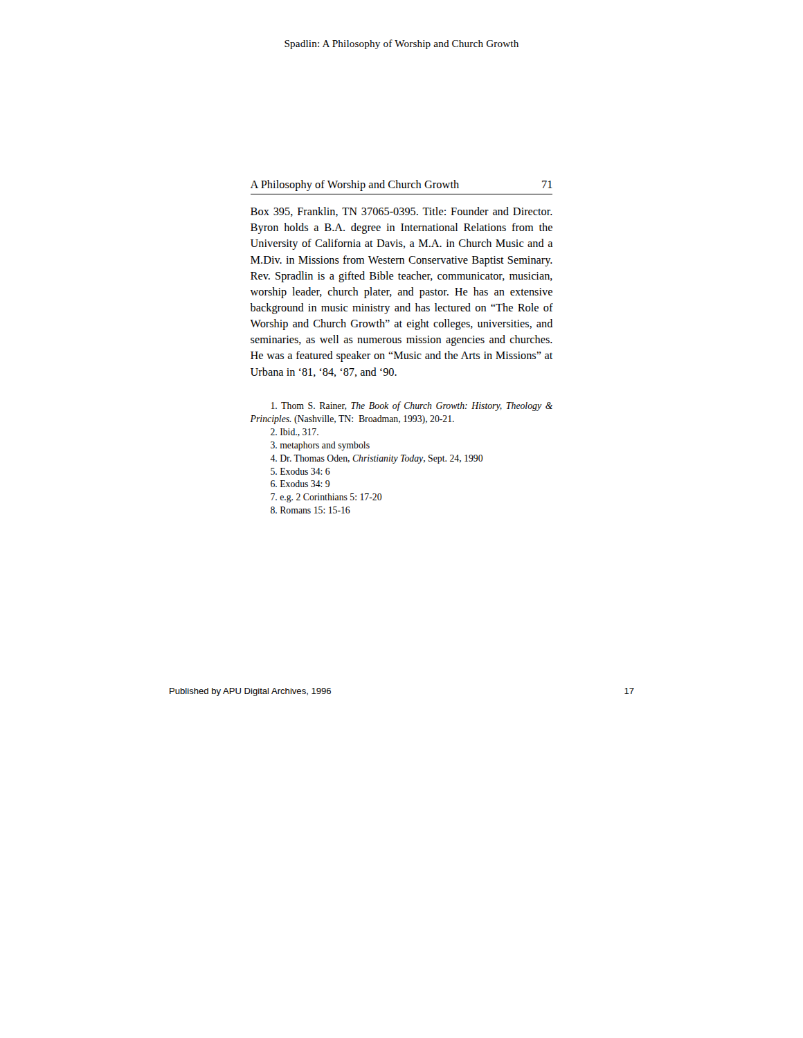Spadlin: A Philosophy of Worship and Church Growth
A Philosophy of Worship and Church Growth 71
Box 395, Franklin, TN 37065-0395. Title: Founder and Director. Byron holds a B.A. degree in International Relations from the University of California at Davis, a M.A. in Church Music and a M.Div. in Missions from Western Conservative Baptist Seminary. Rev. Spradlin is a gifted Bible teacher, communicator, musician, worship leader, church plater, and pastor. He has an extensive background in music ministry and has lectured on “The Role of Worship and Church Growth” at eight colleges, universities, and seminaries, as well as numerous mission agencies and churches. He was a featured speaker on “Music and the Arts in Missions” at Urbana in ‘81, ‘84, ‘87, and ‘90.
1. Thom S. Rainer, The Book of Church Growth: History, Theology & Principles. (Nashville, TN: Broadman, 1993), 20-21.
2. Ibid., 317.
3. metaphors and symbols
4. Dr. Thomas Oden, Christianity Today, Sept. 24, 1990
5. Exodus 34: 6
6. Exodus 34: 9
7. e.g. 2 Corinthians 5: 17-20
8. Romans 15: 15-16
Published by APU Digital Archives, 1996 17